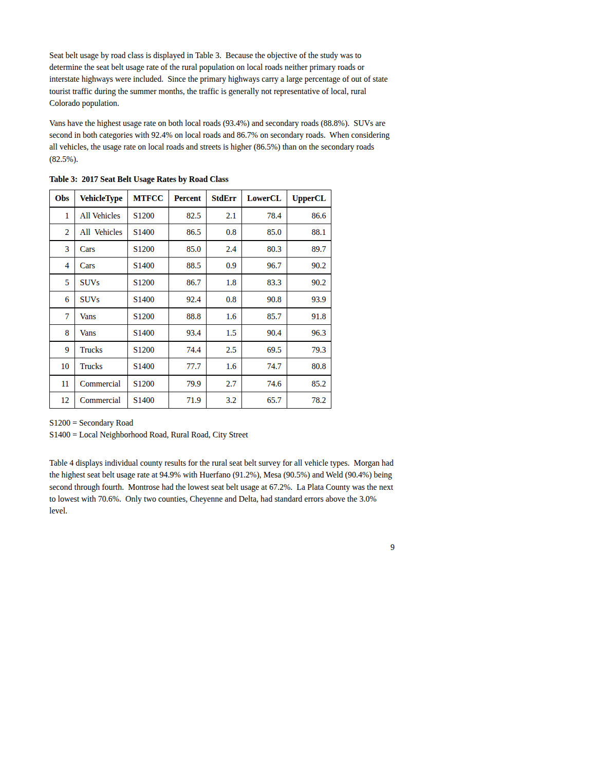Seat belt usage by road class is displayed in Table 3. Because the objective of the study was to determine the seat belt usage rate of the rural population on local roads neither primary roads or interstate highways were included. Since the primary highways carry a large percentage of out of state tourist traffic during the summer months, the traffic is generally not representative of local, rural Colorado population.
Vans have the highest usage rate on both local roads (93.4%) and secondary roads (88.8%). SUVs are second in both categories with 92.4% on local roads and 86.7% on secondary roads. When considering all vehicles, the usage rate on local roads and streets is higher (86.5%) than on the secondary roads (82.5%).
Table 3: 2017 Seat Belt Usage Rates by Road Class
| Obs | VehicleType | MTFCC | Percent | StdErr | LowerCL | UpperCL |
| --- | --- | --- | --- | --- | --- | --- |
| 1 | All Vehicles | S1200 | 82.5 | 2.1 | 78.4 | 86.6 |
| 2 | All Vehicles | S1400 | 86.5 | 0.8 | 85.0 | 88.1 |
| 3 | Cars | S1200 | 85.0 | 2.4 | 80.3 | 89.7 |
| 4 | Cars | S1400 | 88.5 | 0.9 | 96.7 | 90.2 |
| 5 | SUVs | S1200 | 86.7 | 1.8 | 83.3 | 90.2 |
| 6 | SUVs | S1400 | 92.4 | 0.8 | 90.8 | 93.9 |
| 7 | Vans | S1200 | 88.8 | 1.6 | 85.7 | 91.8 |
| 8 | Vans | S1400 | 93.4 | 1.5 | 90.4 | 96.3 |
| 9 | Trucks | S1200 | 74.4 | 2.5 | 69.5 | 79.3 |
| 10 | Trucks | S1400 | 77.7 | 1.6 | 74.7 | 80.8 |
| 11 | Commercial | S1200 | 79.9 | 2.7 | 74.6 | 85.2 |
| 12 | Commercial | S1400 | 71.9 | 3.2 | 65.7 | 78.2 |
S1200 = Secondary Road
S1400 = Local Neighborhood Road, Rural Road, City Street
Table 4 displays individual county results for the rural seat belt survey for all vehicle types. Morgan had the highest seat belt usage rate at 94.9% with Huerfano (91.2%), Mesa (90.5%) and Weld (90.4%) being second through fourth. Montrose had the lowest seat belt usage at 67.2%. La Plata County was the next to lowest with 70.6%. Only two counties, Cheyenne and Delta, had standard errors above the 3.0% level.
9